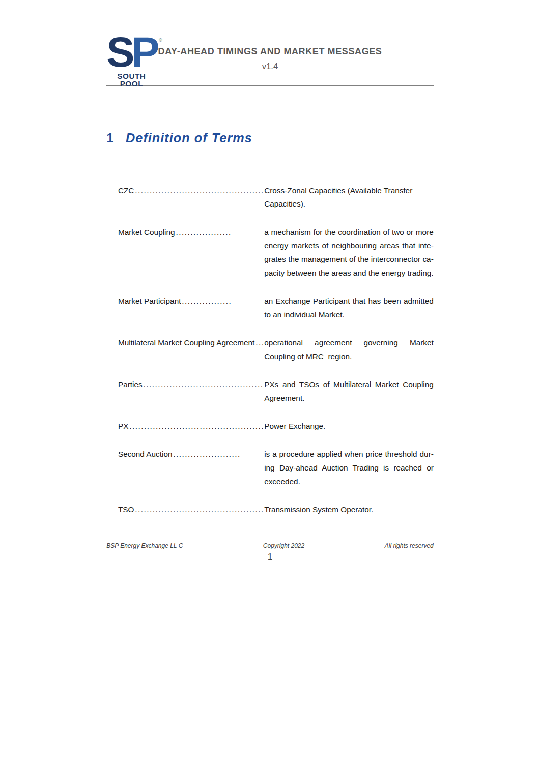SP ®
SOUTH POOL
Day-ahead timings and market messages
v1.4
1 Definition of Terms
CZC .............................................. Cross-Zonal Capacities (Available Transfer Capacities).
Market Coupling ................... a mechanism for the coordination of two or more energy markets of neighbouring areas that integrates the management of the interconnector capacity between the areas and the energy trading.
Market Participant ................. an Exchange Participant that has been admitted to an individual Market.
Multilateral Market Coupling Agreement ........... operational agreement governing Market Coupling of MRC region.
Parties ......................................... PXs and TSOs of Multilateral Market Coupling Agreement.
PX .................................................. Power Exchange.
Second Auction ....................... is a procedure applied when price threshold during Day-ahead Auction Trading is reached or exceeded.
TSO .............................................. Transmission System Operator.
BSP Energy Exchange LL C Copyright 2022 All rights reserved
1